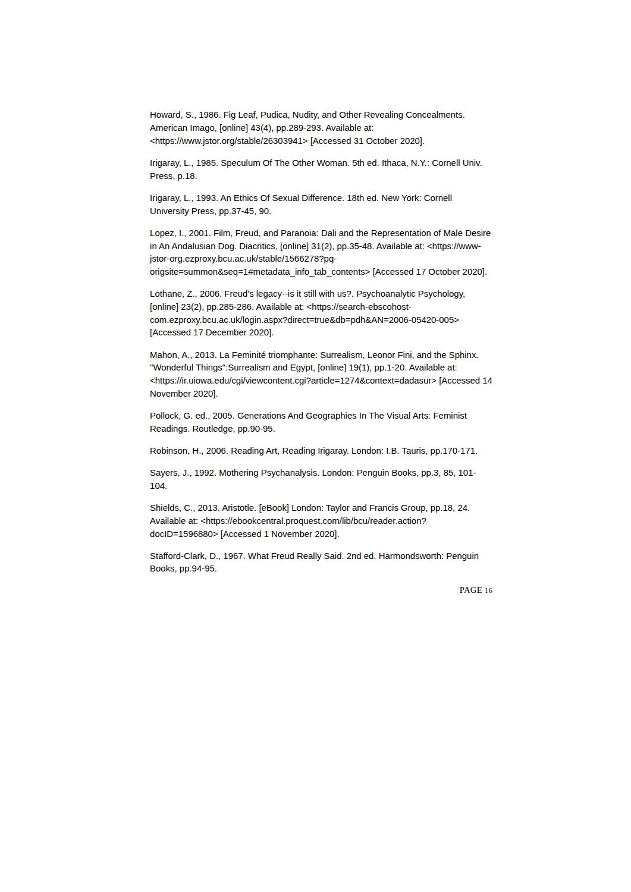Howard, S., 1986. Fig Leaf, Pudica, Nudity, and Other Revealing Concealments. American Imago, [online] 43(4), pp.289-293. Available at: <https://www.jstor.org/stable/26303941> [Accessed 31 October 2020].
Irigaray, L., 1985. Speculum Of The Other Woman. 5th ed. Ithaca, N.Y.: Cornell Univ. Press, p.18.
Irigaray, L., 1993. An Ethics Of Sexual Difference. 18th ed. New York: Cornell University Press, pp.37-45, 90.
Lopez, I., 2001. Film, Freud, and Paranoia: Dali and the Representation of Male Desire in An Andalusian Dog. Diacritics, [online] 31(2), pp.35-48. Available at: <https://www-jstor-org.ezproxy.bcu.ac.uk/stable/1566278?pq-origsite=summon&seq=1#metadata_info_tab_contents> [Accessed 17 October 2020].
Lothane, Z., 2006. Freud's legacy--is it still with us?. Psychoanalytic Psychology, [online] 23(2), pp.285-286. Available at: <https://search-ebscohost-com.ezproxy.bcu.ac.uk/login.aspx?direct=true&db=pdh&AN=2006-05420-005> [Accessed 17 December 2020].
Mahon, A., 2013. La Feminité triomphante: Surrealism, Leonor Fini, and the Sphinx. "Wonderful Things":Surrealism and Egypt, [online] 19(1), pp.1-20. Available at: <https://ir.uiowa.edu/cgi/viewcontent.cgi?article=1274&context=dadasur> [Accessed 14 November 2020].
Pollock, G. ed., 2005. Generations And Geographies In The Visual Arts: Feminist Readings. Routledge, pp.90-95.
Robinson, H., 2006. Reading Art, Reading Irigaray. London: I.B. Tauris, pp.170-171.
Sayers, J., 1992. Mothering Psychanalysis. London: Penguin Books, pp.3, 85, 101-104.
Shields, C., 2013. Aristotle. [eBook] London: Taylor and Francis Group, pp.18, 24. Available at: <https://ebookcentral.proquest.com/lib/bcu/reader.action?docID=1596880> [Accessed 1 November 2020].
Stafford-Clark, D., 1967. What Freud Really Said. 2nd ed. Harmondsworth: Penguin Books, pp.94-95.
PAGE 16